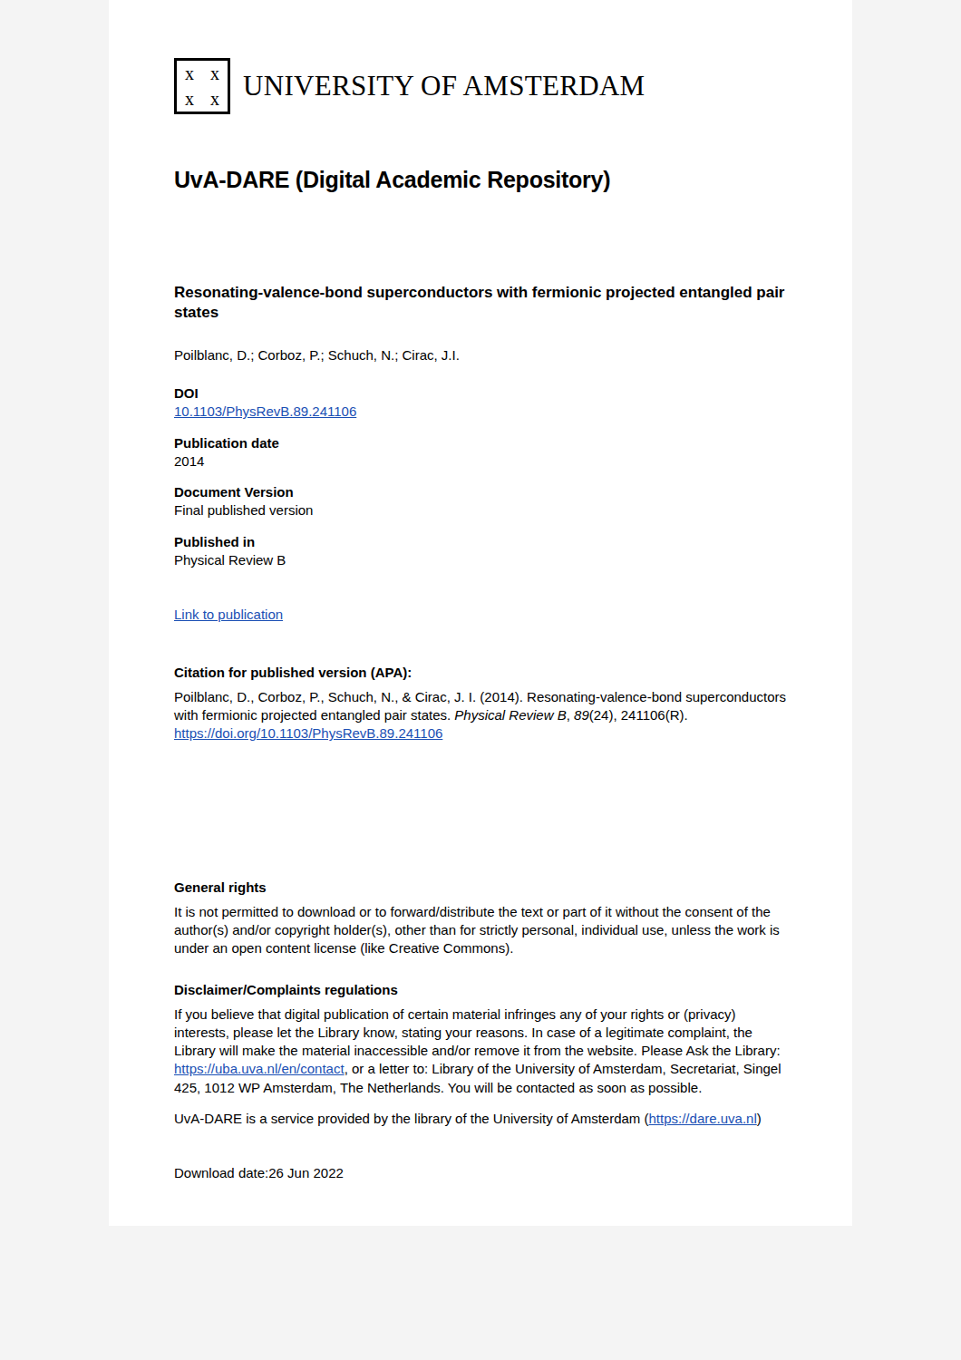xxxx
UNIVERSITY OF AMSTERDAM
UvA-DARE (Digital Academic Repository)
Resonating-valence-bond superconductors with fermionic projected entangled pair states
Poilblanc, D.; Corboz, P.; Schuch, N.; Cirac, J.I.
DOI
10.1103/PhysRevB.89.241106
Publication date
2014
Document Version
Final published version
Published in
Physical Review B
Link to publication
Citation for published version (APA):
Poilblanc, D., Corboz, P., Schuch, N., & Cirac, J. I. (2014). Resonating-valence-bond superconductors with fermionic projected entangled pair states. Physical Review B, 89(24), 241106(R). https://doi.org/10.1103/PhysRevB.89.241106
General rights
It is not permitted to download or to forward/distribute the text or part of it without the consent of the author(s) and/or copyright holder(s), other than for strictly personal, individual use, unless the work is under an open content license (like Creative Commons).
Disclaimer/Complaints regulations
If you believe that digital publication of certain material infringes any of your rights or (privacy) interests, please let the Library know, stating your reasons. In case of a legitimate complaint, the Library will make the material inaccessible and/or remove it from the website. Please Ask the Library: https://uba.uva.nl/en/contact, or a letter to: Library of the University of Amsterdam, Secretariat, Singel 425, 1012 WP Amsterdam, The Netherlands. You will be contacted as soon as possible.
UvA-DARE is a service provided by the library of the University of Amsterdam (https://dare.uva.nl)
Download date:26 Jun 2022